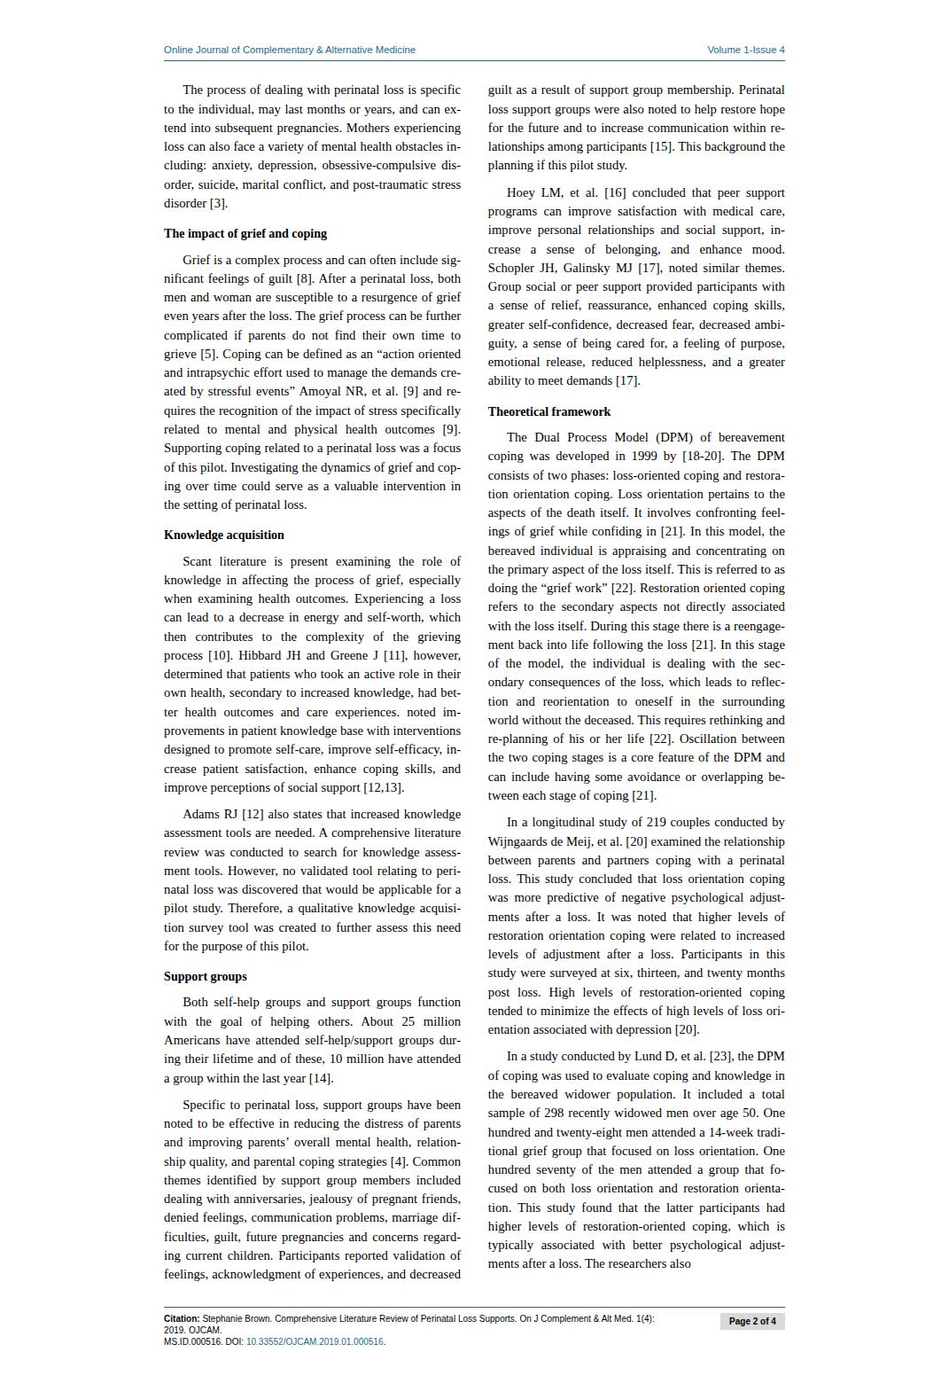Online Journal of Complementary & Alternative Medicine Volume 1-Issue 4
The process of dealing with perinatal loss is specific to the individual, may last months or years, and can extend into subsequent pregnancies. Mothers experiencing loss can also face a variety of mental health obstacles including: anxiety, depression, obsessive-compulsive disorder, suicide, marital conflict, and post-traumatic stress disorder [3].
The impact of grief and coping
Grief is a complex process and can often include significant feelings of guilt [8]. After a perinatal loss, both men and woman are susceptible to a resurgence of grief even years after the loss. The grief process can be further complicated if parents do not find their own time to grieve [5]. Coping can be defined as an “action oriented and intrapsychic effort used to manage the demands created by stressful events” Amoyal NR, et al. [9] and requires the recognition of the impact of stress specifically related to mental and physical health outcomes [9]. Supporting coping related to a perinatal loss was a focus of this pilot. Investigating the dynamics of grief and coping over time could serve as a valuable intervention in the setting of perinatal loss.
Knowledge acquisition
Scant literature is present examining the role of knowledge in affecting the process of grief, especially when examining health outcomes. Experiencing a loss can lead to a decrease in energy and self-worth, which then contributes to the complexity of the grieving process [10]. Hibbard JH and Greene J [11], however, determined that patients who took an active role in their own health, secondary to increased knowledge, had better health outcomes and care experiences. noted improvements in patient knowledge base with interventions designed to promote self-care, improve self-efficacy, increase patient satisfaction, enhance coping skills, and improve perceptions of social support [12,13].
Adams RJ [12] also states that increased knowledge assessment tools are needed. A comprehensive literature review was conducted to search for knowledge assessment tools. However, no validated tool relating to perinatal loss was discovered that would be applicable for a pilot study. Therefore, a qualitative knowledge acquisition survey tool was created to further assess this need for the purpose of this pilot.
Support groups
Both self-help groups and support groups function with the goal of helping others. About 25 million Americans have attended self-help/support groups during their lifetime and of these, 10 million have attended a group within the last year [14].
Specific to perinatal loss, support groups have been noted to be effective in reducing the distress of parents and improving parents’ overall mental health, relationship quality, and parental coping strategies [4]. Common themes identified by support group members included dealing with anniversaries, jealousy of pregnant friends, denied feelings, communication problems, marriage difficulties, guilt, future pregnancies and concerns regarding current children. Participants reported validation of feelings, acknowledgment of experiences, and decreased guilt as a result of support group membership. Perinatal loss support groups were also noted to help restore hope for the future and to increase communication within relationships among participants [15]. This background the planning if this pilot study.
Hoey LM, et al. [16] concluded that peer support programs can improve satisfaction with medical care, improve personal relationships and social support, increase a sense of belonging, and enhance mood. Schopler JH, Galinsky MJ [17], noted similar themes. Group social or peer support provided participants with a sense of relief, reassurance, enhanced coping skills, greater self-confidence, decreased fear, decreased ambiguity, a sense of being cared for, a feeling of purpose, emotional release, reduced helplessness, and a greater ability to meet demands [17].
Theoretical framework
The Dual Process Model (DPM) of bereavement coping was developed in 1999 by [18-20]. The DPM consists of two phases: loss-oriented coping and restoration orientation coping. Loss orientation pertains to the aspects of the death itself. It involves confronting feelings of grief while confiding in [21]. In this model, the bereaved individual is appraising and concentrating on the primary aspect of the loss itself. This is referred to as doing the “grief work” [22]. Restoration oriented coping refers to the secondary aspects not directly associated with the loss itself. During this stage there is a reengagement back into life following the loss [21]. In this stage of the model, the individual is dealing with the secondary consequences of the loss, which leads to reflection and reorientation to oneself in the surrounding world without the deceased. This requires rethinking and re-planning of his or her life [22]. Oscillation between the two coping stages is a core feature of the DPM and can include having some avoidance or overlapping between each stage of coping [21].
In a longitudinal study of 219 couples conducted by Wijngaards de Meij, et al. [20] examined the relationship between parents and partners coping with a perinatal loss. This study concluded that loss orientation coping was more predictive of negative psychological adjustments after a loss. It was noted that higher levels of restoration orientation coping were related to increased levels of adjustment after a loss. Participants in this study were surveyed at six, thirteen, and twenty months post loss. High levels of restoration-oriented coping tended to minimize the effects of high levels of loss orientation associated with depression [20].
In a study conducted by Lund D, et al. [23], the DPM of coping was used to evaluate coping and knowledge in the bereaved widower population. It included a total sample of 298 recently widowed men over age 50. One hundred and twenty-eight men attended a 14-week traditional grief group that focused on loss orientation. One hundred seventy of the men attended a group that focused on both loss orientation and restoration orientation. This study found that the latter participants had higher levels of restoration-oriented coping, which is typically associated with better psychological adjustments after a loss. The researchers also
Citation: Stephanie Brown. Comprehensive Literature Review of Perinatal Loss Supports. On J Complement & Alt Med. 1(4): 2019. OJCAM.
MS.ID.000516. DOI: 10.33552/OJCAM.2019.01.000516.
Page 2 of 4